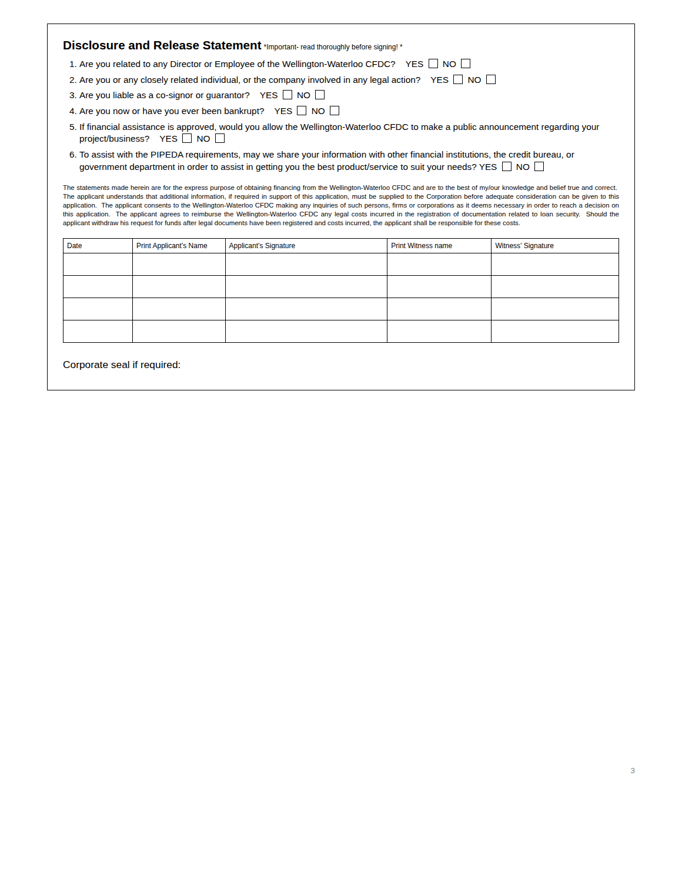Disclosure and Release Statement
*Important- read thoroughly before signing! *
Are you related to any Director or Employee of the Wellington-Waterloo CFDC? YES NO
Are you or any closely related individual, or the company involved in any legal action? YES NO
Are you liable as a co-signor or guarantor? YES NO
Are you now or have you ever been bankrupt? YES NO
If financial assistance is approved, would you allow the Wellington-Waterloo CFDC to make a public announcement regarding your project/business? YES NO
To assist with the PIPEDA requirements, may we share your information with other financial institutions, the credit bureau, or government department in order to assist in getting you the best product/service to suit your needs? YES NO
The statements made herein are for the express purpose of obtaining financing from the Wellington-Waterloo CFDC and are to the best of my/our knowledge and belief true and correct. The applicant understands that additional information, if required in support of this application, must be supplied to the Corporation before adequate consideration can be given to this application. The applicant consents to the Wellington-Waterloo CFDC making any inquiries of such persons, firms or corporations as it deems necessary in order to reach a decision on this application. The applicant agrees to reimburse the Wellington-Waterloo CFDC any legal costs incurred in the registration of documentation related to loan security. Should the applicant withdraw his request for funds after legal documents have been registered and costs incurred, the applicant shall be responsible for these costs.
| Date | Print Applicant’s Name | Applicant’s Signature | Print Witness name | Witness’ Signature |
| --- | --- | --- | --- | --- |
Corporate seal if required:
3